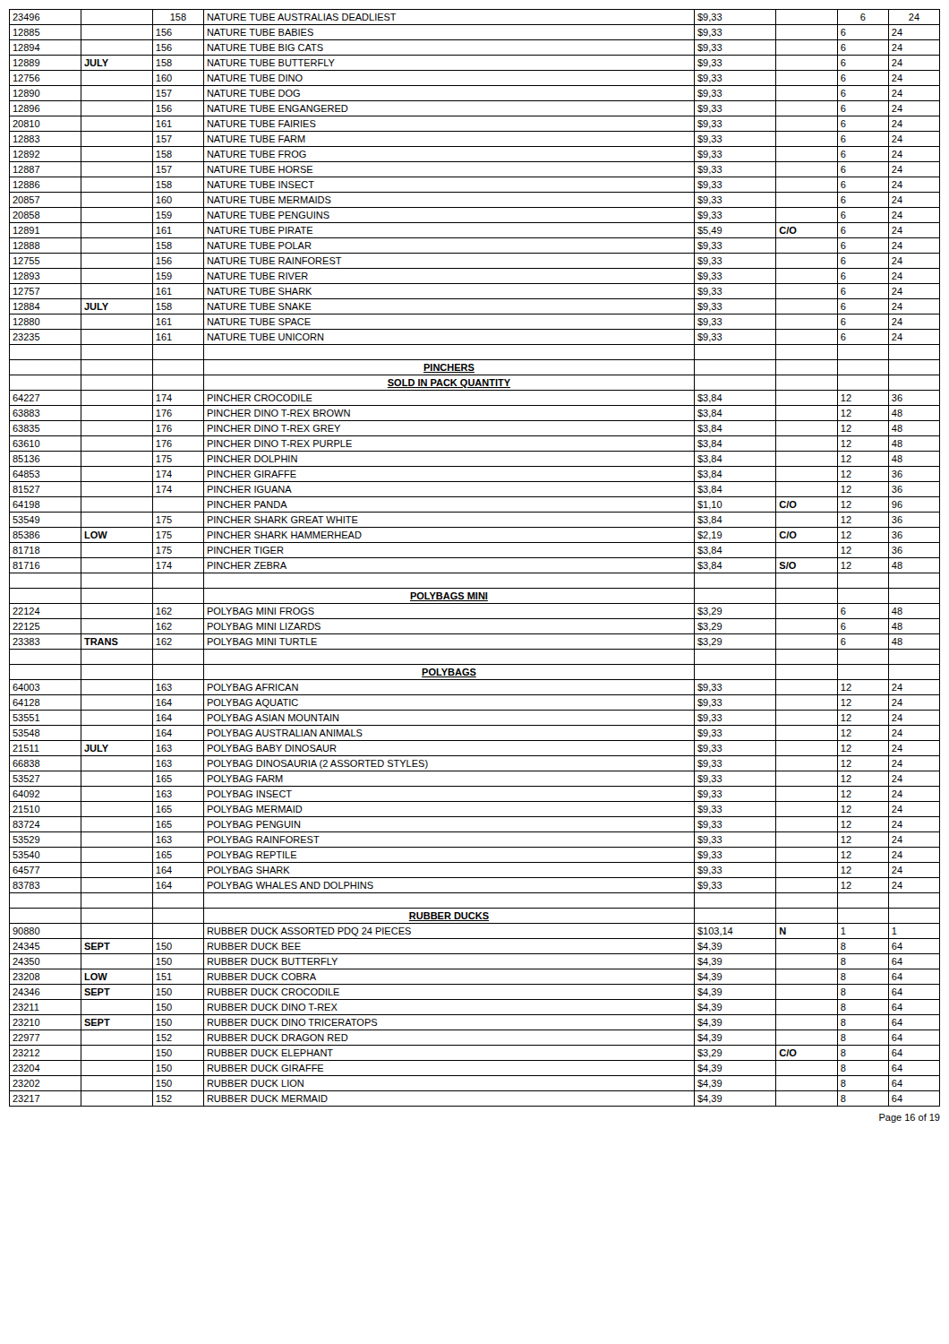| 23496 | | 158 | NATURE TUBE AUSTRALIAS DEADLIEST | $9,33 | | 6 | 24 |
| 12885 | | 156 | NATURE TUBE BABIES | $9,33 | | 6 | 24 |
| 12894 | | 156 | NATURE TUBE BIG CATS | $9,33 | | 6 | 24 |
| 12889 | JULY | 158 | NATURE TUBE BUTTERFLY | $9,33 | | 6 | 24 |
| 12756 | | 160 | NATURE TUBE DINO | $9,33 | | 6 | 24 |
| 12890 | | 157 | NATURE TUBE DOG | $9,33 | | 6 | 24 |
| 12896 | | 156 | NATURE TUBE ENGANGERED | $9,33 | | 6 | 24 |
| 20810 | | 161 | NATURE TUBE FAIRIES | $9,33 | | 6 | 24 |
| 12883 | | 157 | NATURE TUBE FARM | $9,33 | | 6 | 24 |
| 12892 | | 158 | NATURE TUBE FROG | $9,33 | | 6 | 24 |
| 12887 | | 157 | NATURE TUBE HORSE | $9,33 | | 6 | 24 |
| 12886 | | 158 | NATURE TUBE INSECT | $9,33 | | 6 | 24 |
| 20857 | | 160 | NATURE TUBE MERMAIDS | $9,33 | | 6 | 24 |
| 20858 | | 159 | NATURE TUBE PENGUINS | $9,33 | | 6 | 24 |
| 12891 | | 161 | NATURE TUBE PIRATE | $5,49 | C/O | 6 | 24 |
| 12888 | | 158 | NATURE TUBE POLAR | $9,33 | | 6 | 24 |
| 12755 | | 156 | NATURE TUBE RAINFOREST | $9,33 | | 6 | 24 |
| 12893 | | 159 | NATURE TUBE RIVER | $9,33 | | 6 | 24 |
| 12757 | | 161 | NATURE TUBE SHARK | $9,33 | | 6 | 24 |
| 12884 | JULY | 158 | NATURE TUBE SNAKE | $9,33 | | 6 | 24 |
| 12880 | | 161 | NATURE TUBE SPACE | $9,33 | | 6 | 24 |
| 23235 | | 161 | NATURE TUBE UNICORN | $9,33 | | 6 | 24 |
| | | | PINCHERS | | | | |
| | | | SOLD IN PACK QUANTITY | | | | |
| 64227 | | 174 | PINCHER CROCODILE | $3,84 | | 12 | 36 |
| 63883 | | 176 | PINCHER DINO T-REX BROWN | $3,84 | | 12 | 48 |
| 63835 | | 176 | PINCHER DINO T-REX GREY | $3,84 | | 12 | 48 |
| 63610 | | 176 | PINCHER DINO T-REX PURPLE | $3,84 | | 12 | 48 |
| 85136 | | 175 | PINCHER DOLPHIN | $3,84 | | 12 | 48 |
| 64853 | | 174 | PINCHER GIRAFFE | $3,84 | | 12 | 36 |
| 81527 | | 174 | PINCHER IGUANA | $3,84 | | 12 | 36 |
| 64198 | | | PINCHER PANDA | $1,10 | C/O | 12 | 96 |
| 53549 | | 175 | PINCHER SHARK GREAT WHITE | $3,84 | | 12 | 36 |
| 85386 | LOW | 175 | PINCHER SHARK HAMMERHEAD | $2,19 | C/O | 12 | 36 |
| 81718 | | 175 | PINCHER TIGER | $3,84 | | 12 | 36 |
| 81716 | | 174 | PINCHER ZEBRA | $3,84 | S/O | 12 | 48 |
| | | | POLYBAGS MINI | | | | |
| 22124 | | 162 | POLYBAG MINI FROGS | $3,29 | | 6 | 48 |
| 22125 | | 162 | POLYBAG MINI LIZARDS | $3,29 | | 6 | 48 |
| 23383 | TRANS | 162 | POLYBAG MINI TURTLE | $3,29 | | 6 | 48 |
| | | | POLYBAGS | | | | |
| 64003 | | 163 | POLYBAG AFRICAN | $9,33 | | 12 | 24 |
| 64128 | | 164 | POLYBAG AQUATIC | $9,33 | | 12 | 24 |
| 53551 | | 164 | POLYBAG ASIAN MOUNTAIN | $9,33 | | 12 | 24 |
| 53548 | | 164 | POLYBAG AUSTRALIAN ANIMALS | $9,33 | | 12 | 24 |
| 21511 | JULY | 163 | POLYBAG BABY DINOSAUR | $9,33 | | 12 | 24 |
| 66838 | | 163 | POLYBAG DINOSAURIA (2 ASSORTED STYLES) | $9,33 | | 12 | 24 |
| 53527 | | 165 | POLYBAG FARM | $9,33 | | 12 | 24 |
| 64092 | | 163 | POLYBAG INSECT | $9,33 | | 12 | 24 |
| 21510 | | 165 | POLYBAG MERMAID | $9,33 | | 12 | 24 |
| 83724 | | 165 | POLYBAG PENGUIN | $9,33 | | 12 | 24 |
| 53529 | | 163 | POLYBAG RAINFOREST | $9,33 | | 12 | 24 |
| 53540 | | 165 | POLYBAG REPTILE | $9,33 | | 12 | 24 |
| 64577 | | 164 | POLYBAG SHARK | $9,33 | | 12 | 24 |
| 83783 | | 164 | POLYBAG WHALES AND DOLPHINS | $9,33 | | 12 | 24 |
| | | | RUBBER DUCKS | | | | |
| 90880 | | | RUBBER DUCK ASSORTED PDQ 24 PIECES | $103,14 | N | 1 | 1 |
| 24345 | SEPT | 150 | RUBBER DUCK BEE | $4,39 | | 8 | 64 |
| 24350 | | 150 | RUBBER DUCK BUTTERFLY | $4,39 | | 8 | 64 |
| 23208 | LOW | 151 | RUBBER DUCK COBRA | $4,39 | | 8 | 64 |
| 24346 | SEPT | 150 | RUBBER DUCK CROCODILE | $4,39 | | 8 | 64 |
| 23211 | | 150 | RUBBER DUCK DINO T-REX | $4,39 | | 8 | 64 |
| 23210 | SEPT | 150 | RUBBER DUCK DINO TRICERATOPS | $4,39 | | 8 | 64 |
| 22977 | | 152 | RUBBER DUCK DRAGON RED | $4,39 | | 8 | 64 |
| 23212 | | 150 | RUBBER DUCK ELEPHANT | $3,29 | C/O | 8 | 64 |
| 23204 | | 150 | RUBBER DUCK GIRAFFE | $4,39 | | 8 | 64 |
| 23202 | | 150 | RUBBER DUCK LION | $4,39 | | 8 | 64 |
| 23217 | | 152 | RUBBER DUCK MERMAID | $4,39 | | 8 | 64 |
Page 16 of 19